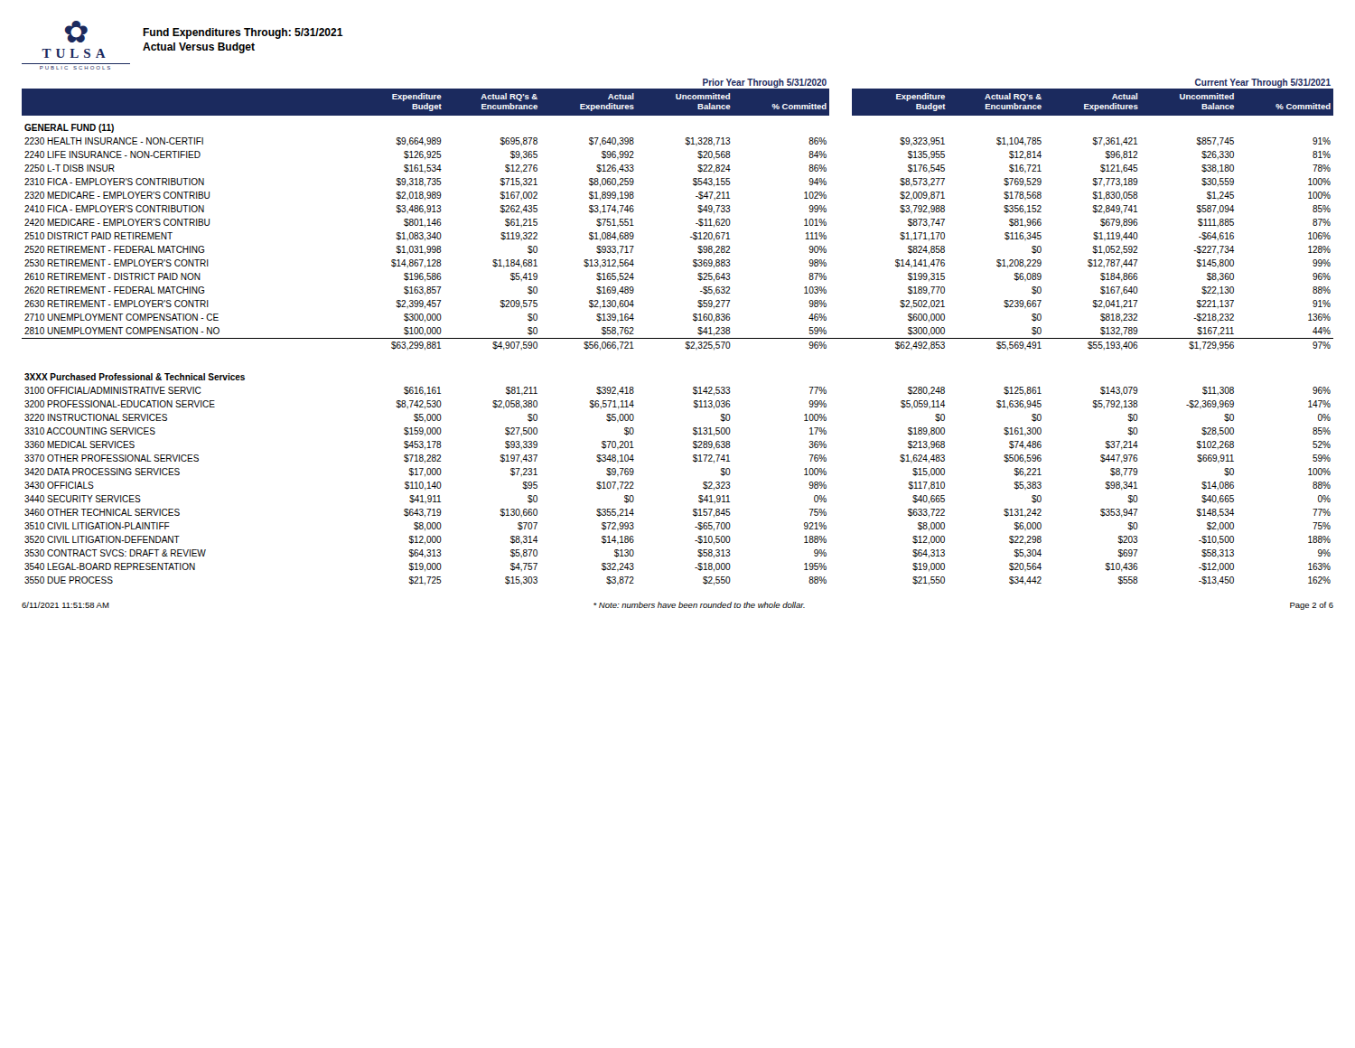✿
TULSA
PUBLIC SCHOOLS
Fund Expenditures Through: 5/31/2021
Actual Versus Budget
| | Prior Year Through 5/31/2020 | | Current Year Through 5/31/2021 |
| --- | --- | --- | --- |
| | Expenditure Budget | Actual RQ's & Encumbrance | Actual Expenditures | Uncommitted Balance | % Committed | | Expenditure Budget | Actual RQ's & Encumbrance | Actual Expenditures | Uncommitted Balance | % Committed |
| GENERAL FUND (11) |
| 2230 HEALTH INSURANCE - NON-CERTIFI | $9,664,989 | $695,878 | $7,640,398 | $1,328,713 | 86% | | $9,323,951 | $1,104,785 | $7,361,421 | $857,745 | 91% |
| 2240 LIFE INSURANCE - NON-CERTIFIED | $126,925 | $9,365 | $96,992 | $20,568 | 84% | | $135,955 | $12,814 | $96,812 | $26,330 | 81% |
| 2250 L-T DISB INSUR | $161,534 | $12,276 | $126,433 | $22,824 | 86% | | $176,545 | $16,721 | $121,645 | $38,180 | 78% |
| 2310 FICA - EMPLOYER'S CONTRIBUTION | $9,318,735 | $715,321 | $8,060,259 | $543,155 | 94% | | $8,573,277 | $769,529 | $7,773,189 | $30,559 | 100% |
| 2320 MEDICARE - EMPLOYER'S CONTRIBU | $2,018,989 | $167,002 | $1,899,198 | -$47,211 | 102% | | $2,009,871 | $178,568 | $1,830,058 | $1,245 | 100% |
| 2410 FICA - EMPLOYER'S CONTRIBUTION | $3,486,913 | $262,435 | $3,174,746 | $49,733 | 99% | | $3,792,988 | $356,152 | $2,849,741 | $587,094 | 85% |
| 2420 MEDICARE - EMPLOYER'S CONTRIBU | $801,146 | $61,215 | $751,551 | -$11,620 | 101% | | $873,747 | $81,966 | $679,896 | $111,885 | 87% |
| 2510 DISTRICT PAID RETIREMENT | $1,083,340 | $119,322 | $1,084,689 | -$120,671 | 111% | | $1,171,170 | $116,345 | $1,119,440 | -$64,616 | 106% |
| 2520 RETIREMENT - FEDERAL MATCHING | $1,031,998 | $0 | $933,717 | $98,282 | 90% | | $824,858 | $0 | $1,052,592 | -$227,734 | 128% |
| 2530 RETIREMENT - EMPLOYER'S CONTRI | $14,867,128 | $1,184,681 | $13,312,564 | $369,883 | 98% | | $14,141,476 | $1,208,229 | $12,787,447 | $145,800 | 99% |
| 2610 RETIREMENT - DISTRICT PAID NON | $196,586 | $5,419 | $165,524 | $25,643 | 87% | | $199,315 | $6,089 | $184,866 | $8,360 | 96% |
| 2620 RETIREMENT - FEDERAL MATCHING | $163,857 | $0 | $169,489 | -$5,632 | 103% | | $189,770 | $0 | $167,640 | $22,130 | 88% |
| 2630 RETIREMENT - EMPLOYER'S CONTRI | $2,399,457 | $209,575 | $2,130,604 | $59,277 | 98% | | $2,502,021 | $239,667 | $2,041,217 | $221,137 | 91% |
| 2710 UNEMPLOYMENT COMPENSATION - CE | $300,000 | $0 | $139,164 | $160,836 | 46% | | $600,000 | $0 | $818,232 | -$218,232 | 136% |
| 2810 UNEMPLOYMENT COMPENSATION - NO | $100,000 | $0 | $58,762 | $41,238 | 59% | | $300,000 | $0 | $132,789 | $167,211 | 44% |
| | $63,299,881 | $4,907,590 | $56,066,721 | $2,325,570 | 96% | | $62,492,853 | $5,569,491 | $55,193,406 | $1,729,956 | 97% |
| 3XXX Purchased Professional & Technical Services |
| 3100 OFFICIAL/ADMINISTRATIVE SERVIC | $616,161 | $81,211 | $392,418 | $142,533 | 77% | | $280,248 | $125,861 | $143,079 | $11,308 | 96% |
| 3200 PROFESSIONAL-EDUCATION SERVICE | $8,742,530 | $2,058,380 | $6,571,114 | $113,036 | 99% | | $5,059,114 | $1,636,945 | $5,792,138 | -$2,369,969 | 147% |
| 3220 INSTRUCTIONAL SERVICES | $5,000 | $0 | $5,000 | $0 | 100% | | $0 | $0 | $0 | $0 | 0% |
| 3310 ACCOUNTING SERVICES | $159,000 | $27,500 | $0 | $131,500 | 17% | | $189,800 | $161,300 | $0 | $28,500 | 85% |
| 3360 MEDICAL SERVICES | $453,178 | $93,339 | $70,201 | $289,638 | 36% | | $213,968 | $74,486 | $37,214 | $102,268 | 52% |
| 3370 OTHER PROFESSIONAL SERVICES | $718,282 | $197,437 | $348,104 | $172,741 | 76% | | $1,624,483 | $506,596 | $447,976 | $669,911 | 59% |
| 3420 DATA PROCESSING SERVICES | $17,000 | $7,231 | $9,769 | $0 | 100% | | $15,000 | $6,221 | $8,779 | $0 | 100% |
| 3430 OFFICIALS | $110,140 | $95 | $107,722 | $2,323 | 98% | | $117,810 | $5,383 | $98,341 | $14,086 | 88% |
| 3440 SECURITY SERVICES | $41,911 | $0 | $0 | $41,911 | 0% | | $40,665 | $0 | $0 | $40,665 | 0% |
| 3460 OTHER TECHNICAL SERVICES | $643,719 | $130,660 | $355,214 | $157,845 | 75% | | $633,722 | $131,242 | $353,947 | $148,534 | 77% |
| 3510 CIVIL LITIGATION-PLAINTIFF | $8,000 | $707 | $72,993 | -$65,700 | 921% | | $8,000 | $6,000 | $0 | $2,000 | 75% |
| 3520 CIVIL LITIGATION-DEFENDANT | $12,000 | $8,314 | $14,186 | -$10,500 | 188% | | $12,000 | $22,298 | $203 | -$10,500 | 188% |
| 3530 CONTRACT SVCS: DRAFT & REVIEW | $64,313 | $5,870 | $130 | $58,313 | 9% | | $64,313 | $5,304 | $697 | $58,313 | 9% |
| 3540 LEGAL-BOARD REPRESENTATION | $19,000 | $4,757 | $32,243 | -$18,000 | 195% | | $19,000 | $20,564 | $10,436 | -$12,000 | 163% |
| 3550 DUE PROCESS | $21,725 | $15,303 | $3,872 | $2,550 | 88% | | $21,550 | $34,442 | $558 | -$13,450 | 162% |
6/11/2021 11:51:58 AM
* Note: numbers have been rounded to the whole dollar.
Page 2 of 6